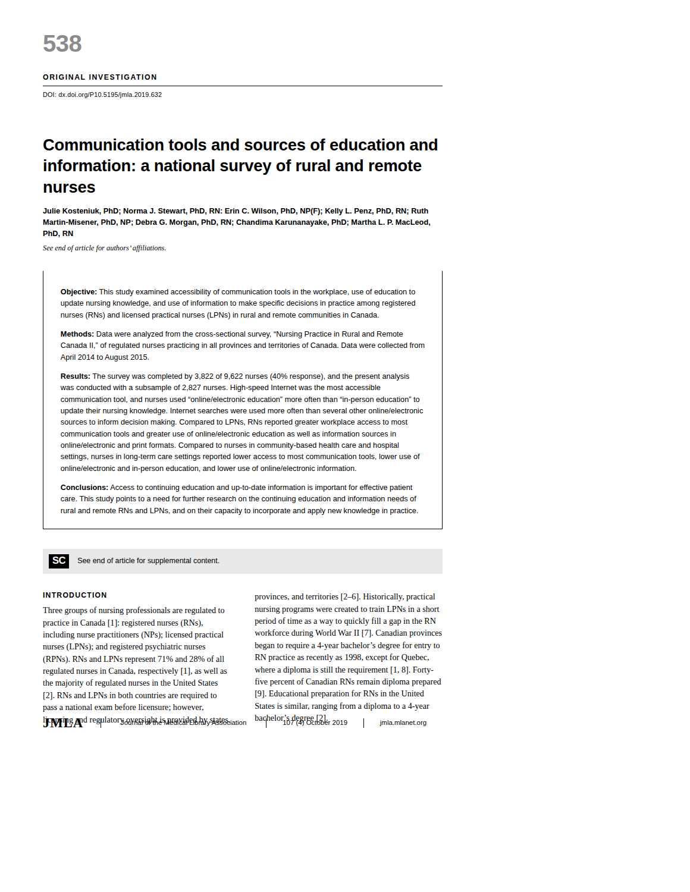538
Original Investigation
DOI: dx.doi.org/P10.5195/jmla.2019.632
Communication tools and sources of education and information: a national survey of rural and remote nurses
Julie Kosteniuk, PhD; Norma J. Stewart, PhD, RN: Erin C. Wilson, PhD, NP(F); Kelly L. Penz, PhD, RN; Ruth Martin-Misener, PhD, NP; Debra G. Morgan, PhD, RN; Chandima Karunanayake, PhD; Martha L. P. MacLeod, PhD, RN
See end of article for authors’ affiliations.
Objective: This study examined accessibility of communication tools in the workplace, use of education to update nursing knowledge, and use of information to make specific decisions in practice among registered nurses (RNs) and licensed practical nurses (LPNs) in rural and remote communities in Canada.
Methods: Data were analyzed from the cross-sectional survey, “Nursing Practice in Rural and Remote Canada II,” of regulated nurses practicing in all provinces and territories of Canada. Data were collected from April 2014 to August 2015.
Results: The survey was completed by 3,822 of 9,622 nurses (40% response), and the present analysis was conducted with a subsample of 2,827 nurses. High-speed Internet was the most accessible communication tool, and nurses used “online/electronic education” more often than “in-person education” to update their nursing knowledge. Internet searches were used more often than several other online/electronic sources to inform decision making. Compared to LPNs, RNs reported greater workplace access to most communication tools and greater use of online/electronic education as well as information sources in online/electronic and print formats. Compared to nurses in community-based health care and hospital settings, nurses in long-term care settings reported lower access to most communication tools, lower use of online/electronic and in-person education, and lower use of online/electronic information.
Conclusions: Access to continuing education and up-to-date information is important for effective patient care. This study points to a need for further research on the continuing education and information needs of rural and remote RNs and LPNs, and on their capacity to incorporate and apply new knowledge in practice.
SC See end of article for supplemental content.
Introduction
Three groups of nursing professionals are regulated to practice in Canada [1]: registered nurses (RNs), including nurse practitioners (NPs); licensed practical nurses (LPNs); and registered psychiatric nurses (RPNs). RNs and LPNs represent 71% and 28% of all regulated nurses in Canada, respectively [1], as well as the majority of regulated nurses in the United States [2]. RNs and LPNs in both countries are required to pass a national exam before licensure; however, licensing and regulatory oversight is provided by states, provinces, and territories [2–6]. Historically, practical nursing programs were created to train LPNs in a short period of time as a way to quickly fill a gap in the RN workforce during World War II [7]. Canadian provinces began to require a 4-year bachelor’s degree for entry to RN practice as recently as 1998, except for Quebec, where a diploma is still the requirement [1, 8]. Forty-five percent of Canadian RNs remain diploma prepared [9]. Educational preparation for RNs in the United States is similar, ranging from a diploma to a 4-year bachelor’s degree [2].
JMLA
Journal of the Medical Library Association
107 (4) October 2019
jmla.mlanet.org